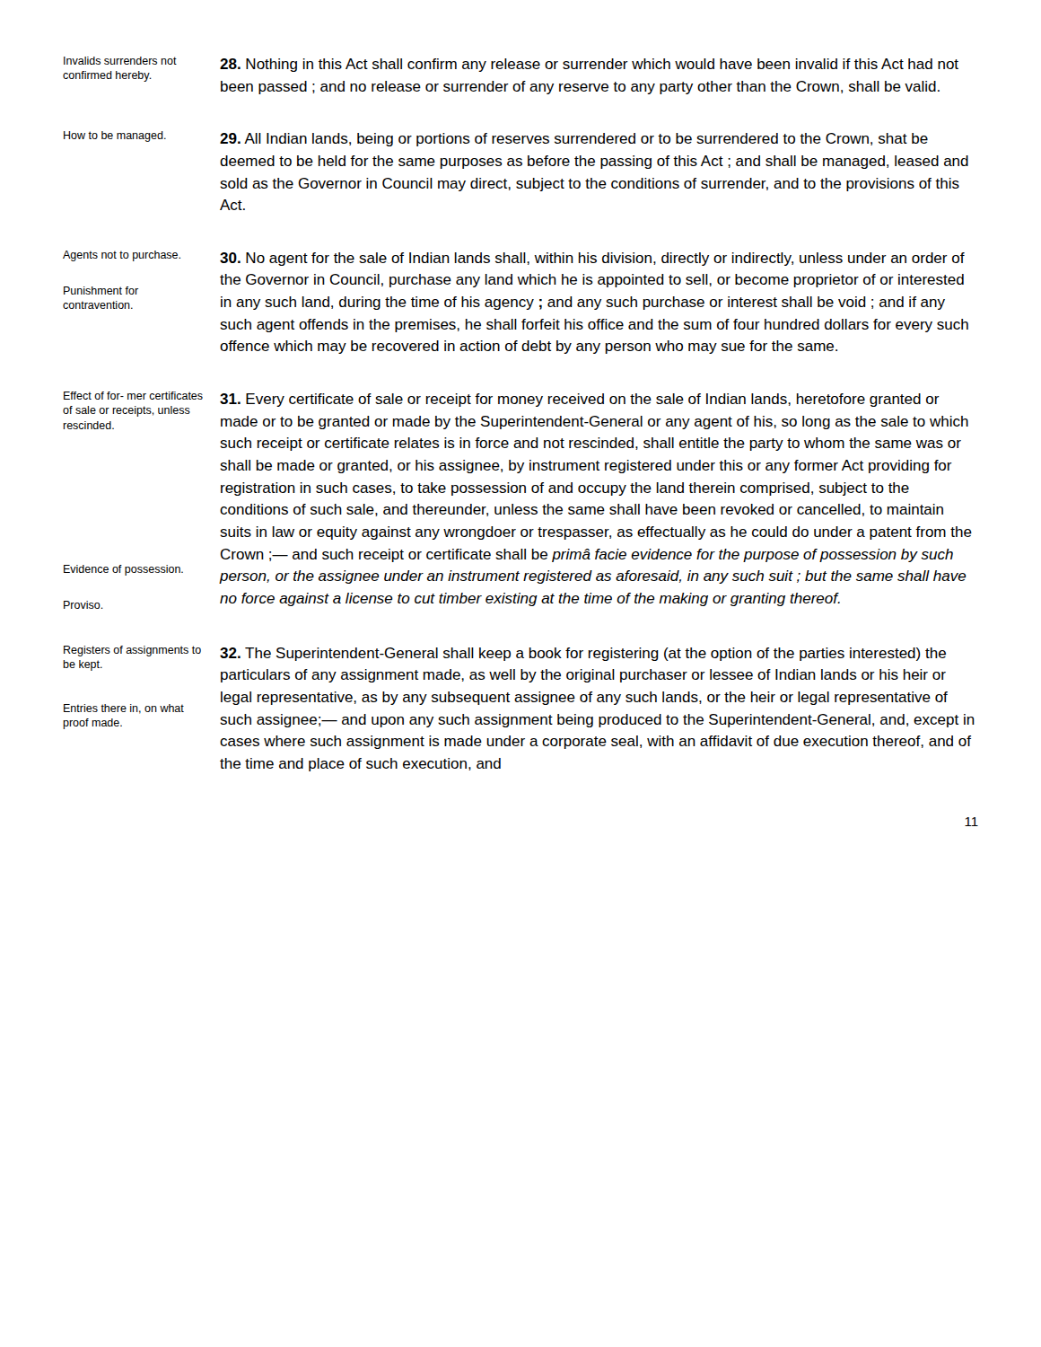Invalids surrenders not confirmed hereby.
28. Nothing in this Act shall confirm any release or surrender which would have been invalid if this Act had not been passed ; and no release or surrender of any reserve to any party other than the Crown, shall be valid.
How to be managed.
29. All Indian lands, being or portions of reserves surrendered or to be surrendered to the Crown, shat be deemed to be held for the same purposes as before the passing of this Act ; and shall be managed, leased and sold as the Governor in Council may direct, subject to the conditions of surrender, and to the provisions of this Act.
Agents not to purchase.
Punishment for contravention.
30. No agent for the sale of Indian lands shall, within his division, directly or indirectly, unless under an order of the Governor in Council, purchase any land which he is appointed to sell, or become proprietor of or interested in any such land, during the time of his agency ; and any such purchase or interest shall be void ; and if any such agent offends in the premises, he shall forfeit his office and the sum of four hundred dollars for every such offence which may be recovered in action of debt by any person who may sue for the same.
Effect of for- mer certificates of sale or receipts, unless rescinded.
Evidence of possession.
Proviso.
31. Every certificate of sale or receipt for money received on the sale of Indian lands, heretofore granted or made or to be granted or made by the Superintendent-General or any agent of his, so long as the sale to which such receipt or certificate relates is in force and not rescinded, shall entitle the party to whom the same was or shall be made or granted, or his assignee, by instrument registered under this or any former Act providing for registration in such cases, to take possession of and occupy the land therein comprised, subject to the conditions of such sale, and thereunder, unless the same shall have been revoked or cancelled, to maintain suits in law or equity against any wrongdoer or trespasser, as effectually as he could do under a patent from the Crown ;— and such receipt or certificate shall be primâ facie evidence for the purpose of possession by such person, or the assignee under an instrument registered as aforesaid, in any such suit ; but the same shall have no force against a license to cut timber existing at the time of the making or granting thereof.
Registers of assignments to be kept.
Entries there in, on what proof made.
32. The Superintendent-General shall keep a book for registering (at the option of the parties interested) the particulars of any assignment made, as well by the original purchaser or lessee of Indian lands or his heir or legal representative, as by any subsequent assignee of any such lands, or the heir or legal representative of such assignee;— and upon any such assignment being produced to the Superintendent-General, and, except in cases where such assignment is made under a corporate seal, with an affidavit of due execution thereof, and of the time and place of such execution, and
11